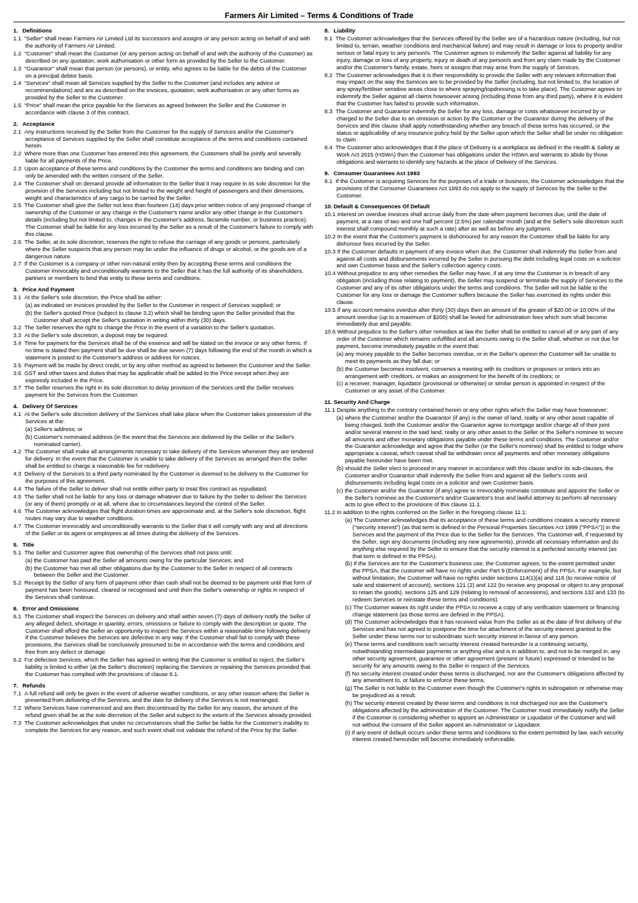Farmers Air Limited – Terms & Conditions of Trade
1. Definitions
1.1 "Seller" shall mean Farmers Air Limited Ltd its successors and assigns or any person acting on behalf of and with the authority of Farmers Air Limited.
1.2 "Customer" shall mean the Customer (or any person acting on behalf of and with the authority of the Customer) as described on any quotation, work authorisation or other form as provided by the Seller to the Customer.
1.3 "Guarantor" shall mean that person (or persons), or entity, who agrees to be liable for the debts of the Customer on a principal debtor basis.
1.4 "Services" shall mean all Services supplied by the Seller to the Customer (and includes any advice or recommendations) and are as described on the invoices, quotation, work authorisation or any other forms as provided by the Seller to the Customer.
1.5 "Price" shall mean the price payable for the Services as agreed between the Seller and the Customer in accordance with clause 3 of this contract.
2. Acceptance
2.1 Any instructions received by the Seller from the Customer for the supply of Services and/or the Customer's acceptance of Services supplied by the Seller shall constitute acceptance of the terms and conditions contained herein.
2.2 Where more than one Customer has entered into this agreement, the Customers shall be jointly and severally liable for all payments of the Price.
2.3 Upon acceptance of these terms and conditions by the Customer the terms and conditions are binding and can only be amended with the written consent of the Seller.
2.4 The Customer shall on demand provide all information to the Seller that it may require in its sole discretion for the provision of the Services including but not limited to the weight and height of passengers and their dimensions, weight and characteristics of any cargo to be carried by the Seller.
2.5 The Customer shall give the Seller not less than fourteen (14) days prior written notice of any proposed change of ownership of the Customer or any change in the Customer's name and/or any other change in the Customer's details (including but not limited to, changes in the Customer's address, facsimile number, or business practice). The Customer shall be liable for any loss incurred by the Seller as a result of the Customer's failure to comply with this clause.
2.6 The Seller, at its sole discretion, reserves the right to refuse the carriage of any goods or persons, particularly where the Seller suspects that any person may be under the influence of drugs or alcohol, or the goods are of a dangerous nature.
2.7 If the Customer is a company or other non-natural entity then by accepting these terms and conditions the Customer irrevocably and unconditionally warrants to the Seller that it has the full authority of its shareholders, partners or members to bind that entity to these terms and conditions.
3. Price And Payment
3.1 At the Seller's sole discretion, the Price shall be either:
(a) as indicated on invoices provided by the Seller to the Customer in respect of Services supplied; or
(b) the Seller's quoted Price (subject to clause 3.2) which shall be binding upon the Seller provided that the Customer shall accept the Seller's quotation in writing within thirty (30) days.
3.2 The Seller reserves the right to change the Price in the event of a variation to the Seller's quotation.
3.3 At the Seller's sole discretion, a deposit may be required.
3.4 Time for payment for the Services shall be of the essence and will be stated on the invoice or any other forms. If no time is stated then payment shall be due shall be due seven (7) days following the end of the month in which a statement is posted to the Customer's address or address for notices.
3.5 Payment will be made by direct credit, or by any other method as agreed to between the Customer and the Seller.
3.6 GST and other taxes and duties that may be applicable shall be added to the Price except when they are expressly included in the Price.
3.7 The Seller reserves the right in its sole discretion to delay provision of the Services until the Seller receives payment for the Services from the Customer.
4. Delivery Of Services
4.1 At the Seller's sole discretion delivery of the Services shall take place when the Customer takes possession of the Services at the:
(a) Seller's address; or
(b) Customer's nominated address (in the event that the Services are delivered by the Seller or the Seller's nominated carrier).
4.2 The Customer shall make all arrangements necessary to take delivery of the Services whenever they are tendered for delivery. In the event that the Customer is unable to take delivery of the Services as arranged then the Seller shall be entitled to charge a reasonable fee for redelivery.
4.3 Delivery of the Services to a third party nominated by the Customer is deemed to be delivery to the Customer for the purposes of this agreement.
4.4 The failure of the Seller to deliver shall not entitle either party to treat this contract as repudiated.
4.5 The Seller shall not be liable for any loss or damage whatever due to failure by the Seller to deliver the Services (or any of them) promptly or at all, where due to circumstances beyond the control of the Seller.
4.6 The Customer acknowledges that flight duration times are approximate and, at the Seller's sole discretion, flight routes may vary due to weather conditions.
4.7 The Customer irrevocably and unconditionally warrants to the Seller that it will comply with any and all directions of the Seller or its agent or employees at all times during the delivery of the Services.
5. Title
5.1 The Seller and Customer agree that ownership of the Services shall not pass until:
(a) the Customer has paid the Seller all amounts owing for the particular Services; and
(b) the Customer has met all other obligations due by the Customer to the Seller in respect of all contracts between the Seller and the Customer.
5.2 Receipt by the Seller of any form of payment other than cash shall not be deemed to be payment until that form of payment has been honoured, cleared or recognised and until then the Seller's ownership or rights in respect of the Services shall continue.
6. Error and Omissions
6.1 The Customer shall inspect the Services on delivery and shall within seven (7) days of delivery notify the Seller of any alleged defect, shortage in quantity, errors, omissions or failure to comply with the description or quote. The Customer shall afford the Seller an opportunity to inspect the Services within a reasonable time following delivery if the Customer believes the Services are defective in any way. If the Customer shall fail to comply with these provisions, the Services shall be conclusively presumed to be in accordance with the terms and conditions and free from any defect or damage.
6.2 For defective Services, which the Seller has agreed in writing that the Customer is entitled to reject, the Seller's liability is limited to either (at the Seller's discretion) replacing the Services or repairing the Services provided that the Customer has complied with the provisions of clause 6.1.
7. Refunds
7.1 A full refund will only be given in the event of adverse weather conditions, or any other reason where the Seller is prevented from delivering of the Services, and the date for delivery of the Services is not rearranged.
7.2 Where Services have commenced and are then discontinued by the Seller for any reason, the amount of the refund given shall be at the sole discretion of the Seller and subject to the extent of the Services already provided.
7.3 The Customer acknowledges that under no circumstances shall the Seller be liable for the Customer's inability to complete the Services for any reason, and such event shall not validate the refund of the Price by the Seller.
8. Liability
8.1 The Customer acknowledges that the Services offered by the Seller are of a hazardous nature (including, but not limited to, terrain, weather conditions and mechanical failure) and may result in damage or loss to property and/or serious or fatal injury to any person/s. The Customer agrees to indemnify the Seller against all liability for any injury, damage or loss of any property, injury or death of any person/s and from any claim made by the Customer and/or the Customer's family, estate, heirs or assigns that may arise from the supply of Services.
8.2 The Customer acknowledges that it is their responsibility to provide the Seller with any relevant information that may impact on the way the Services are to be provided by the Seller (including, but not limited to, the location of any spray/fertiliser sensitive areas close to where spraying/topdressing is to take place). The Customer agrees to indemnify the Seller against all claims howsoever arising (including those from any third party), where it is evident that the Customer has failed to provide such information.
8.3 The Customer and Guarantor indemnify the Seller for any loss, damage or costs whatsoever incurred by or charged to the Seller due to an omission or action by the Customer or the Guarantor during the delivery of the Services and this clause shall apply notwithstanding whether any breach of these terms has occurred, or the status or applicability of any insurance policy held by the Seller upon which the Seller shall be under no obligation to claim
8.4 The Customer also acknowledges that if the place of Delivery is a workplace as defined in the Health & Safety at Work Act 2015 (HSWA) then the Customer has obligations under the HSWA and warrants to abide by those obligations and warrants to identify any hazards at the place of Delivery of the Services.
9. Consumer Guarantees Act 1993
9.1 If the Customer is acquiring Services for the purposes of a trade or business, the Customer acknowledges that the provisions of the Consumer Guarantees Act 1993 do not apply to the supply of Services by the Seller to the Customer.
10. Default & Consequences Of Default
10.1 Interest on overdue invoices shall accrue daily from the date when payment becomes due, until the date of payment, at a rate of two and one half percent (2.5%) per calendar month (and at the Seller's sole discretion such interest shall compound monthly at such a rate) after as well as before any judgment.
10.2 In the event that the Customer's payment is dishonoured for any reason the Customer shall be liable for any dishonour fees incurred by the Seller.
10.3 If the Customer defaults in payment of any invoice when due, the Customer shall indemnify the Seller from and against all costs and disbursements incurred by the Seller in pursuing the debt including legal costs on a solicitor and own Customer basis and the Seller's collection agency costs.
10.4 Without prejudice to any other remedies the Seller may have, if at any time the Customer is in breach of any obligation (including those relating to payment), the Seller may suspend or terminate the supply of Services to the Customer and any of its other obligations under the terms and conditions. The Seller will not be liable to the Customer for any loss or damage the Customer suffers because the Seller has exercised its rights under this clause.
10.5 If any account remains overdue after thirty (30) days then an amount of the greater of $20.00 or 10.00% of the amount overdue (up to a maximum of $200) shall be levied for administration fees which sum shall become immediately due and payable.
10.6 Without prejudice to the Seller's other remedies at law the Seller shall be entitled to cancel all or any part of any order of the Customer which remains unfulfilled and all amounts owing to the Seller shall, whether or not due for payment, become immediately payable in the event that:
(a) any money payable to the Seller becomes overdue, or in the Seller's opinion the Customer will be unable to meet its payments as they fall due; or
(b) the Customer becomes insolvent, convenes a meeting with its creditors or proposes or enters into an arrangement with creditors, or makes an assignment for the benefit of its creditors; or
(c) a receiver, manager, liquidator (provisional or otherwise) or similar person is appointed in respect of the Customer or any asset of the Customer.
11. Security And Charge
11.1 Despite anything to the contrary contained herein or any other rights which the Seller may have howsoever:
(a) where the Customer and/or the Guarantor (if any) is the owner of land, realty or any other asset capable of being charged, both the Customer and/or the Guarantor agree to mortgage and/or charge all of their joint and/or several interest in the said land, realty or any other asset to the Seller or the Seller's nominee to secure all amounts and other monetary obligations payable under these terms and conditions. The Customer and/or the Guarantor acknowledge and agree that the Seller (or the Seller's nominee) shall be entitled to lodge where appropriate a caveat, which caveat shall be withdrawn once all payments and other monetary obligations payable hereunder have been met.
(b) should the Seller elect to proceed in any manner in accordance with this clause and/or its sub-clauses, the Customer and/or Guarantor shall indemnify the Seller from and against all the Seller's costs and disbursements including legal costs on a solicitor and own Customer basis.
(c) the Customer and/or the Guarantor (if any) agree to irrevocably nominate constitute and appoint the Seller or the Seller's nominee as the Customer's and/or Guarantor's true and lawful attorney to perform all necessary acts to give effect to the provisions of this clause 11.1.
11.2 In addition to the rights conferred on the Seller in the foregoing clause 11.1:
(a) The Customer acknowledges that its acceptance of these terms and conditions creates a security interest ("security interest") (as that term is defined in the Personal Properties Securities Act 1999 ("PPSA")) in the Services and the payment of the Price due to the Seller for the Services. The Customer will, if requested by the Seller, sign any documents (including any new agreements), provide all necessary information and do anything else required by the Seller to ensure that the security interest is a perfected security interest (as that term is defined in the PPSA).
(b) If the Services are for the Customer's business use, the Customer agrees, to the extent permitted under the PPSA, that the customer will have no rights under Part 9 (Enforcement) of the PPSA. For example, but without limitation, the Customer will have no rights under sections 114(1)(a) and 116 (to receive notice of sale and statement of account), sections 121 (2) and 122 (to receive any proposal or object to any proposal to retain the goods), sections 125 and 129 (relating to removal of accessions), and sections 132 and 133 (to redeem Services or reinstate these terms and conditions).
(c) The Customer waives its right under the PPSA to receive a copy of any verification statement or financing change statement (as those terms are defined in the PPSA).
(d) The Customer acknowledges that it has received value from the Seller as at the date of first delivery of the Services and has not agreed to postpone the time for attachment of the security interest granted to the Seller under these terms nor to subordinate such security interest in favour of any person.
(e) These terms and conditions each security interest created hereunder is a continuing security, notwithstanding intermediate payments or anything else and is in addition to, and not to be merged in, any other security agreement, guarantee or other agreement (present or future) expressed or intended to be security for any amounts owing to the Seller in respect of the Services.
(f) No security interest created under these terms is discharged, nor are the Customer's obligations affected by any amendment to, or failure to enforce these terms.
(g) The Seller is not liable to the Customer even though the Customer's rights in subrogation or otherwise may be prejudiced as a result.
(h) The security interest created by these terms and conditions is not discharged nor are the Customer's obligations affected by the administration of the Customer. The Customer must immediately notify the Seller if the Customer is considering whether to appoint an Administrator or Liquidator of the Customer and will not without the consent of the Seller appoint an Administrator or Liquidator.
(i) If any event of default occurs under these terms and conditions to the extent permitted by law, each security interest created hereunder will become immediately enforceable.